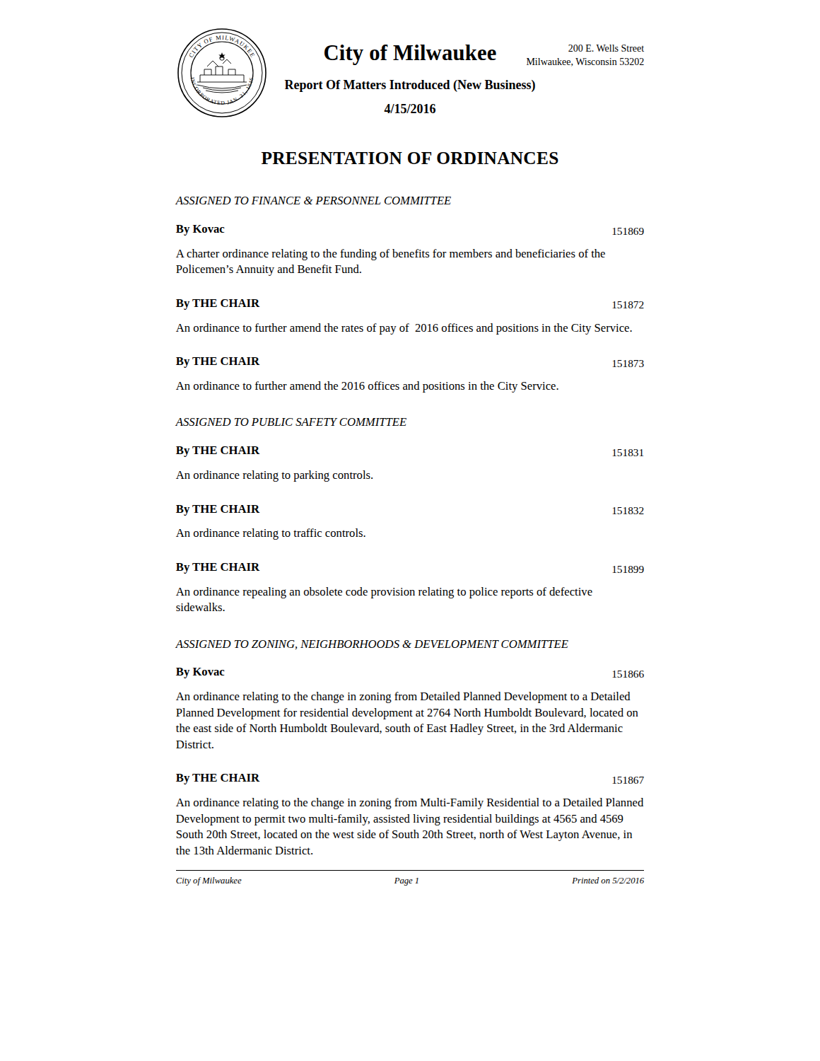CITY OF MILWAUKEE INCORPORATED JAN. 31, 1846
City of Milwaukee
Report Of Matters Introduced (New Business)
4/15/2016
200 E. Wells Street
Milwaukee, Wisconsin 53202
PRESENTATION OF ORDINANCES
ASSIGNED TO FINANCE & PERSONNEL COMMITTEE
By Kovac 151869
A charter ordinance relating to the funding of benefits for members and beneficiaries of the Policemen’s Annuity and Benefit Fund.
By THE CHAIR 151872
An ordinance to further amend the rates of pay of 2016 offices and positions in the City Service.
By THE CHAIR 151873
An ordinance to further amend the 2016 offices and positions in the City Service.
ASSIGNED TO PUBLIC SAFETY COMMITTEE
By THE CHAIR 151831
An ordinance relating to parking controls.
By THE CHAIR 151832
An ordinance relating to traffic controls.
By THE CHAIR 151899
An ordinance repealing an obsolete code provision relating to police reports of defective sidewalks.
ASSIGNED TO ZONING, NEIGHBORHOODS & DEVELOPMENT COMMITTEE
By Kovac 151866
An ordinance relating to the change in zoning from Detailed Planned Development to a Detailed Planned Development for residential development at 2764 North Humboldt Boulevard, located on the east side of North Humboldt Boulevard, south of East Hadley Street, in the 3rd Aldermanic District.
By THE CHAIR 151867
An ordinance relating to the change in zoning from Multi-Family Residential to a Detailed Planned Development to permit two multi-family, assisted living residential buildings at 4565 and 4569 South 20th Street, located on the west side of South 20th Street, north of West Layton Avenue, in the 13th Aldermanic District.
City of Milwaukee Printed on 5/2/2016
Page 1